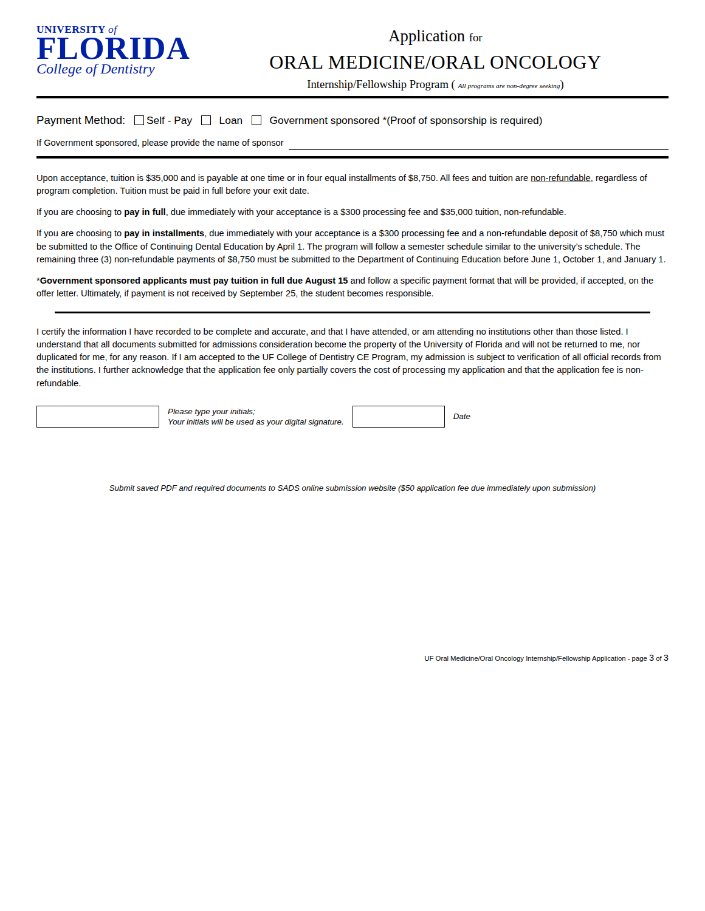UNIVERSITY of
FLORIDA
College of Dentistry
Application for
ORAL MEDICINE/ORAL ONCOLOGY
Internship/Fellowship Program ( All programs are non-degree seeking)
Payment Method: Self - Pay Loan Government sponsored *(Proof of sponsorship is required)
If Government sponsored, please provide the name of sponsor
Upon acceptance, tuition is $35,000 and is payable at one time or in four equal installments of $8,750. All fees and tuition are non-refundable, regardless of program completion. Tuition must be paid in full before your exit date.
If you are choosing to pay in full, due immediately with your acceptance is a $300 processing fee and $35,000 tuition, non-refundable.
If you are choosing to pay in installments, due immediately with your acceptance is a $300 processing fee and a non-refundable deposit of $8,750 which must be submitted to the Office of Continuing Dental Education by April 1. The program will follow a semester schedule similar to the university’s schedule. The remaining three (3) non-refundable payments of $8,750 must be submitted to the Department of Continuing Education before June 1, October 1, and January 1.
*Government sponsored applicants must pay tuition in full due August 15 and follow a specific payment format that will be provided, if accepted, on the offer letter. Ultimately, if payment is not received by September 25, the student becomes responsible.
I certify the information I have recorded to be complete and accurate, and that I have attended, or am attending no institutions other than those listed. I understand that all documents submitted for admissions consideration become the property of the University of Florida and will not be returned to me, nor duplicated for me, for any reason. If I am accepted to the UF College of Dentistry CE Program, my admission is subject to verification of all official records from the institutions. I further acknowledge that the application fee only partially covers the cost of processing my application and that the application fee is non-refundable.
Please type your initials;
Your initials will be used as your digital signature.
Date
Submit saved PDF and required documents to SADS online submission website ($50 application fee due immediately upon submission)
UF Oral Medicine/Oral Oncology Internship/Fellowship Application - page 3 of 3